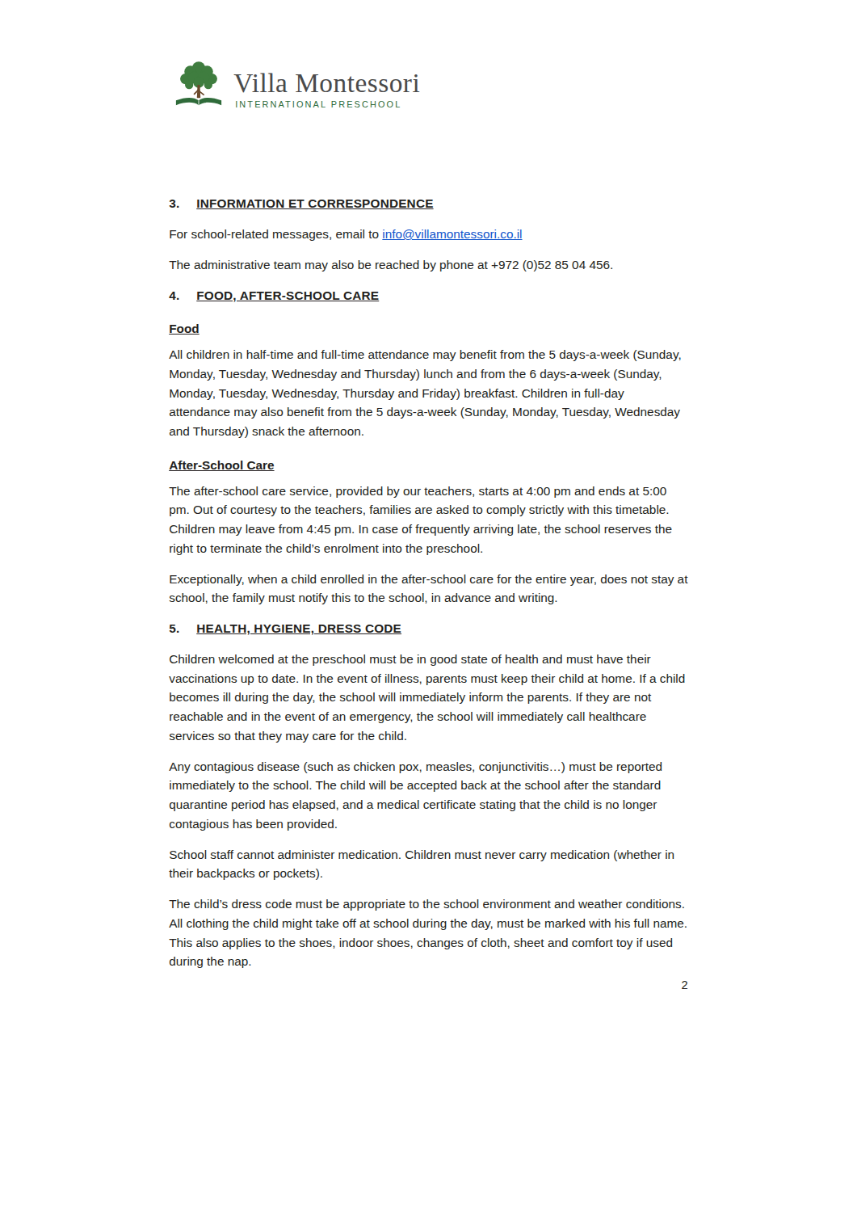Villa Montessori
International Preschool
Information et correspondence
For school-related messages, email to info@villamontessori.co.il
The administrative team may also be reached by phone at +972 (0)52 85 04 456.
Food, after-school care
Food
All children in half-time and full-time attendance may benefit from the 5 days-a-week (Sunday, Monday, Tuesday, Wednesday and Thursday) lunch and from the 6 days-a-week (Sunday, Monday, Tuesday, Wednesday, Thursday and Friday) breakfast. Children in full-day attendance may also benefit from the 5 days-a-week (Sunday, Monday, Tuesday, Wednesday and Thursday) snack the afternoon.
After-School Care
The after-school care service, provided by our teachers, starts at 4:00 pm and ends at 5:00 pm. Out of courtesy to the teachers, families are asked to comply strictly with this timetable. Children may leave from 4:45 pm. In case of frequently arriving late, the school reserves the right to terminate the child’s enrolment into the preschool.
Exceptionally, when a child enrolled in the after-school care for the entire year, does not stay at school, the family must notify this to the school, in advance and writing.
Health, hygiene, dress code
Children welcomed at the preschool must be in good state of health and must have their vaccinations up to date. In the event of illness, parents must keep their child at home. If a child becomes ill during the day, the school will immediately inform the parents. If they are not reachable and in the event of an emergency, the school will immediately call healthcare services so that they may care for the child.
Any contagious disease (such as chicken pox, measles, conjunctivitis…) must be reported immediately to the school. The child will be accepted back at the school after the standard quarantine period has elapsed, and a medical certificate stating that the child is no longer contagious has been provided.
School staff cannot administer medication. Children must never carry medication (whether in their backpacks or pockets).
The child’s dress code must be appropriate to the school environment and weather conditions. All clothing the child might take off at school during the day, must be marked with his full name. This also applies to the shoes, indoor shoes, changes of cloth, sheet and comfort toy if used during the nap.
2